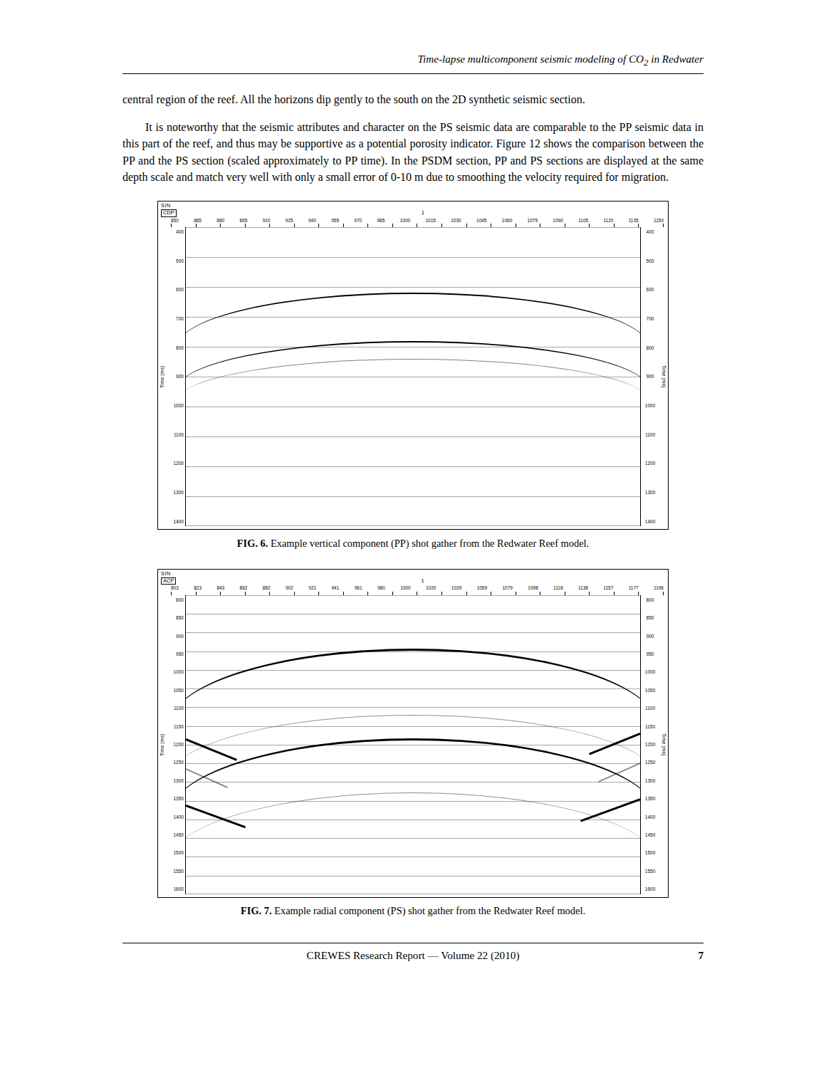Time-lapse multicomponent seismic modeling of CO2 in Redwater
central region of the reef. All the horizons dip gently to the south on the 2D synthetic seismic section.
It is noteworthy that the seismic attributes and character on the PS seismic data are comparable to the PP seismic data in this part of the reef, and thus may be supportive as a potential porosity indicator. Figure 12 shows the comparison between the PP and the PS section (scaled approximately to PP time). In the PSDM section, PP and PS sections are displayed at the same depth scale and match very well with only a small error of 0-10 m due to smoothing the velocity required for migration.
SIN
CDP 1
85086588089591092594095597098510001015103010451060107510901105112011351150
Time (ms)
40050060070080090010001100120013001400
40050060070080090010001100120013001400
Time (ms)
FIG. 6. Example vertical component (PP) shot gather from the Redwater Reef model.
SIN
ACP 1
80382384386288290292194196198010001020103910591079109811181138115711771196
Time (ms)
8008509009501000105011001150120012501300135014001450150015501600
8008509009501000105011001150120012501300135014001450150015501600
Time (ms)
FIG. 7. Example radial component (PS) shot gather from the Redwater Reef model.
CREWES Research Report — Volume 22 (2010) 7